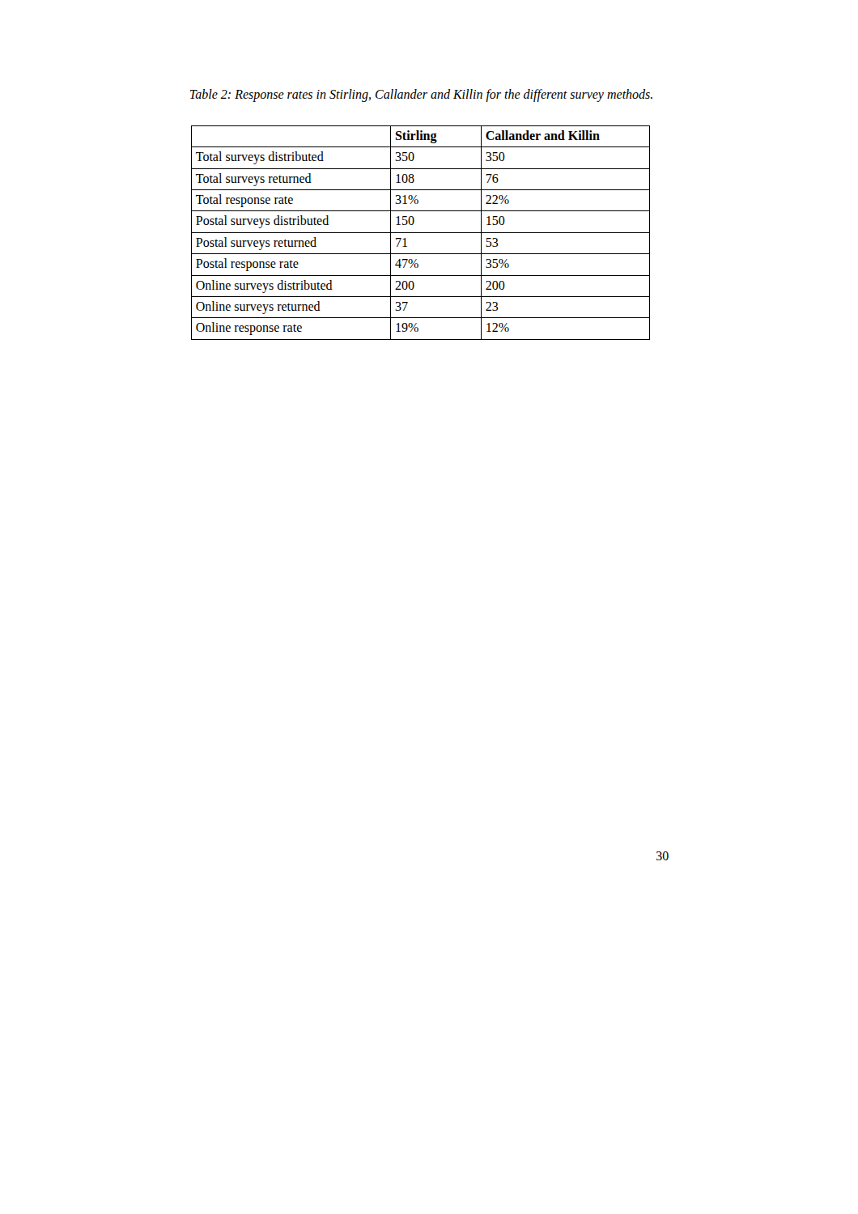Table 2: Response rates in Stirling, Callander and Killin for the different survey methods.
| | Stirling | Callander and Killin |
| Total surveys distributed | 350 | 350 |
| Total surveys returned | 108 | 76 |
| Total response rate | 31% | 22% |
| Postal surveys distributed | 150 | 150 |
| Postal surveys returned | 71 | 53 |
| Postal response rate | 47% | 35% |
| Online surveys distributed | 200 | 200 |
| Online surveys returned | 37 | 23 |
| Online response rate | 19% | 12% |
30